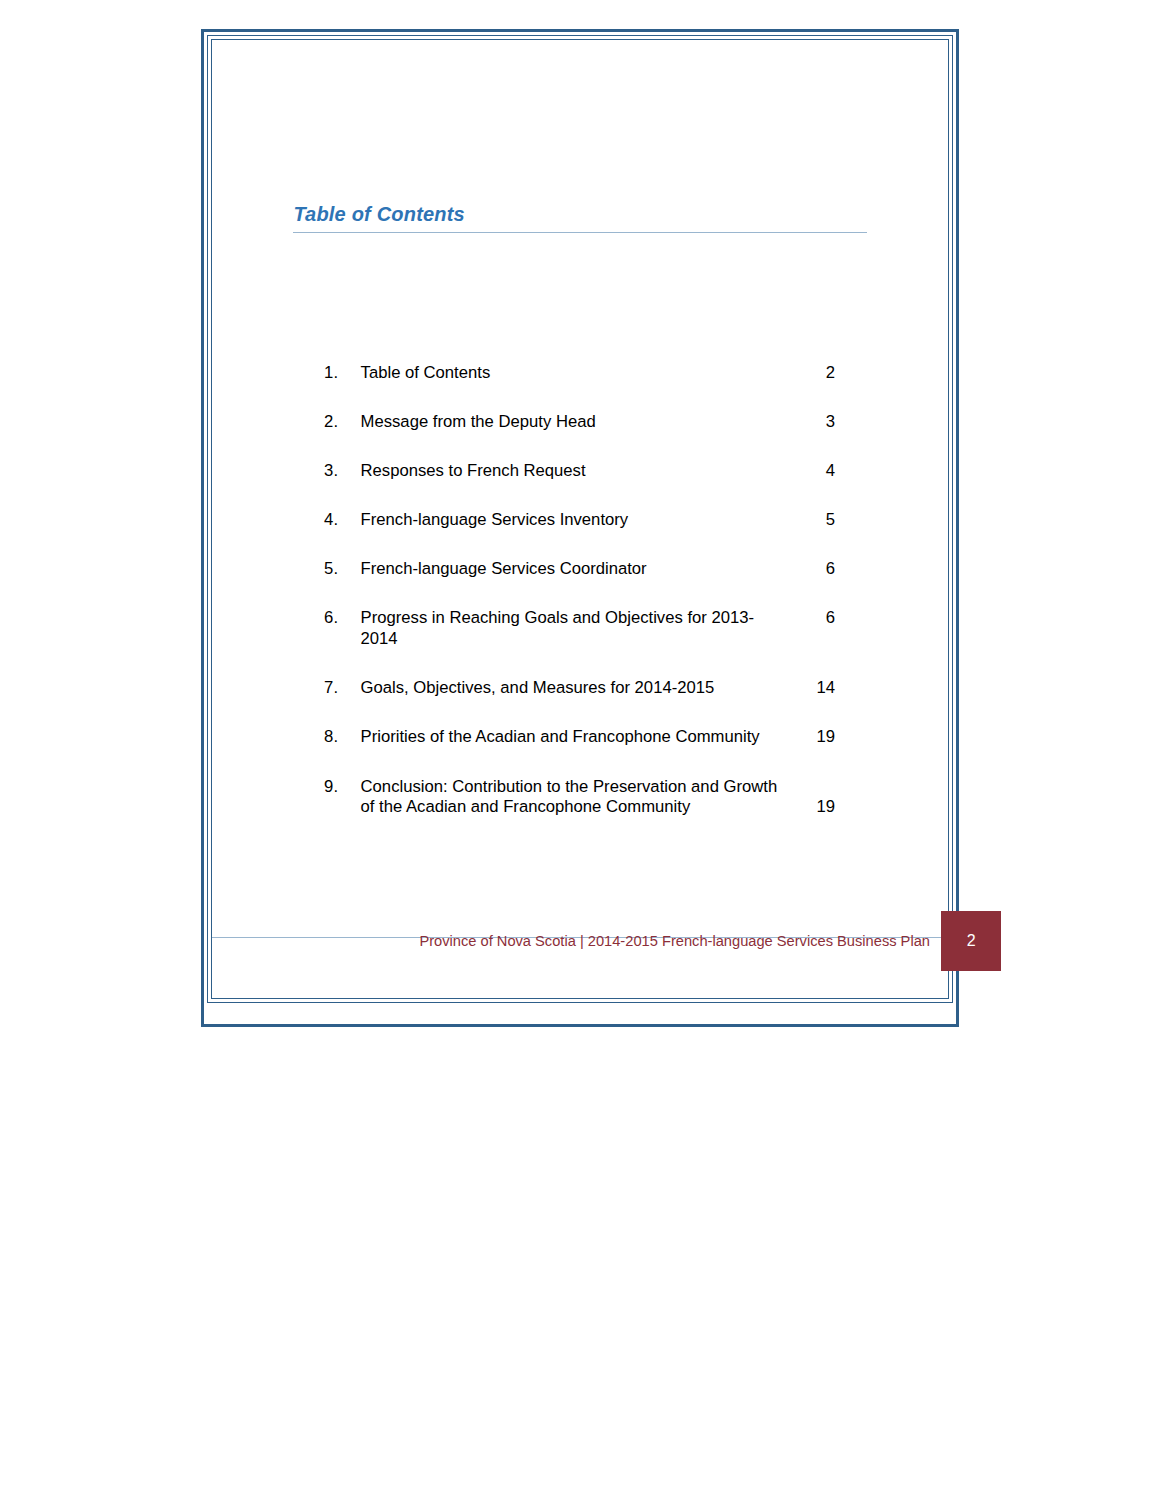Table of Contents
Table of Contents 2
Message from the Deputy Head 3
Responses to French Request 4
French-language Services Inventory 5
French-language Services Coordinator 6
Progress in Reaching Goals and Objectives for 2013-2014 6
Goals, Objectives, and Measures for 2014-2015 14
Priorities of the Acadian and Francophone Community 19
Conclusion: Contribution to the Preservation and Growth of the Acadian and Francophone Community 19
Province of Nova Scotia | 2014-2015 French-language Services Business Plan
2